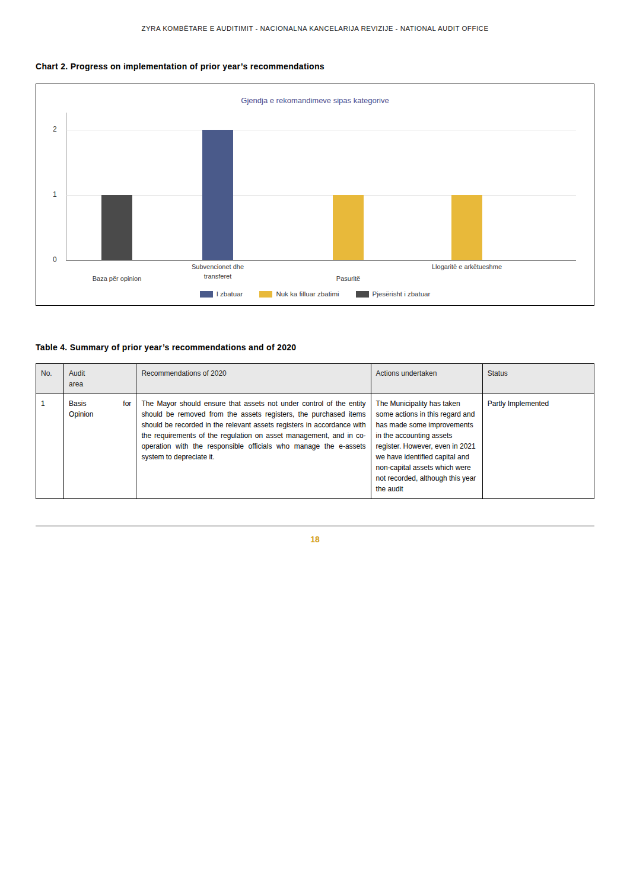ZYRA KOMBËTARE E AUDITIMIT - NACIONALNA KANCELARIJA REVIZIJE - NATIONAL AUDIT OFFICE
Chart 2. Progress on implementation of prior year’s recommendations
Gjendja e rekomandimeve sipas kategorive
0
1
2
Baza për opinion
Subvencionet dhe transferet
Pasuritë
Llogaritë e arkëtueshme
I zbatuar
Nuk ka filluar zbatimi
Pjesërisht i zbatuar
Table 4. Summary of prior year’s recommendations and of 2020
| No. | Audit area | Recommendations of 2020 | Actions undertaken | Status |
| --- | --- | --- | --- | --- |
| 1 | Basis for Opinion | The Mayor should ensure that assets not under control of the entity should be removed from the assets registers, the purchased items should be recorded in the relevant assets registers in accordance with the requirements of the regulation on asset management, and in co-operation with the responsible officials who manage the e-assets system to depreciate it. | The Municipality has taken some actions in this regard and has made some improvements in the accounting assets register. However, even in 2021 we have identified capital and non-capital assets which were not recorded, although this year the audit | Partly Implemented |
18